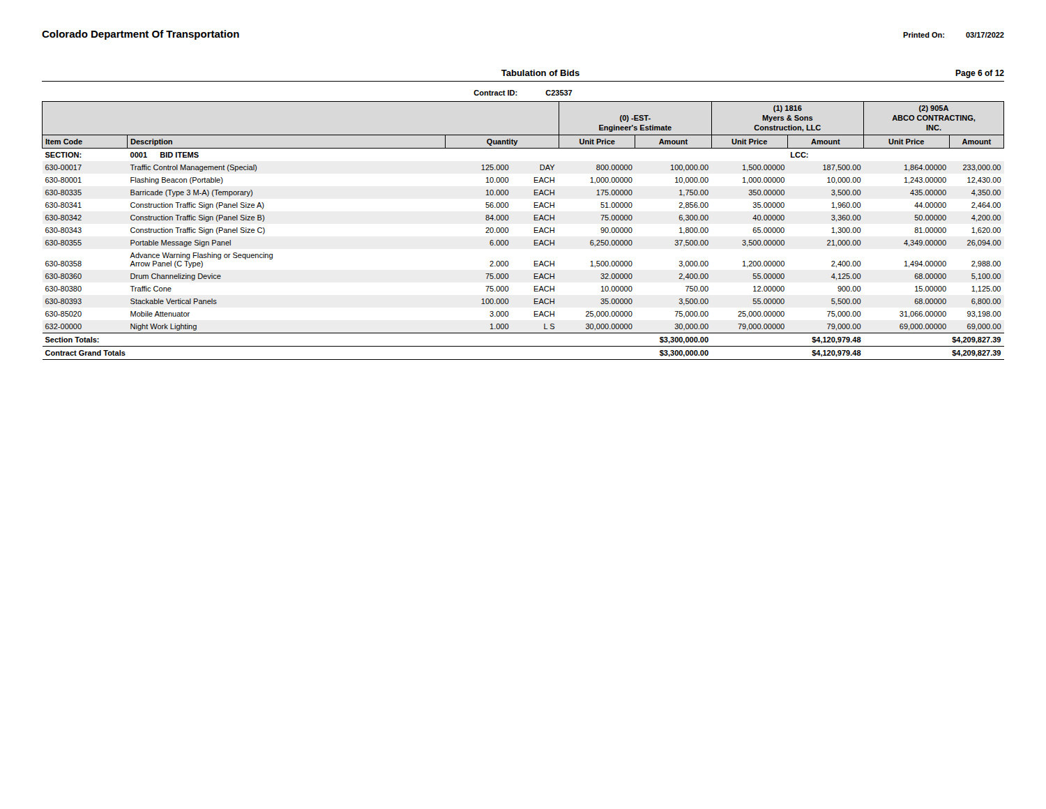Colorado Department Of Transportation
Printed On: 03/17/2022
Tabulation of Bids
Page 6 of 12
Contract ID: C23537
| | (0) -EST- Engineer's Estimate | (1) 1816 Myers & Sons Construction, LLC | (2) 905A ABCO CONTRACTING, INC. |
| --- | --- | --- | --- |
| Item Code | Description | Quantity | Unit Price | Amount | Unit Price | Amount | Unit Price | Amount |
| SECTION: | 0001 BID ITEMS | | | | | | LCC: | | |
| 630-00017 | Traffic Control Management (Special) | 125.000 | DAY | 800.00000 | 100,000.00 | 1,500.00000 | 187,500.00 | 1,864.00000 | 233,000.00 |
| 630-80001 | Flashing Beacon (Portable) | 10.000 | EACH | 1,000.00000 | 10,000.00 | 1,000.00000 | 10,000.00 | 1,243.00000 | 12,430.00 |
| 630-80335 | Barricade (Type 3 M-A) (Temporary) | 10.000 | EACH | 175.00000 | 1,750.00 | 350.00000 | 3,500.00 | 435.00000 | 4,350.00 |
| 630-80341 | Construction Traffic Sign (Panel Size A) | 56.000 | EACH | 51.00000 | 2,856.00 | 35.00000 | 1,960.00 | 44.00000 | 2,464.00 |
| 630-80342 | Construction Traffic Sign (Panel Size B) | 84.000 | EACH | 75.00000 | 6,300.00 | 40.00000 | 3,360.00 | 50.00000 | 4,200.00 |
| 630-80343 | Construction Traffic Sign (Panel Size C) | 20.000 | EACH | 90.00000 | 1,800.00 | 65.00000 | 1,300.00 | 81.00000 | 1,620.00 |
| 630-80355 | Portable Message Sign Panel | 6.000 | EACH | 6,250.00000 | 37,500.00 | 3,500.00000 | 21,000.00 | 4,349.00000 | 26,094.00 |
| 630-80358 | Advance Warning Flashing or Sequencing Arrow Panel (C Type) | 2.000 | EACH | 1,500.00000 | 3,000.00 | 1,200.00000 | 2,400.00 | 1,494.00000 | 2,988.00 |
| 630-80360 | Drum Channelizing Device | 75.000 | EACH | 32.00000 | 2,400.00 | 55.00000 | 4,125.00 | 68.00000 | 5,100.00 |
| 630-80380 | Traffic Cone | 75.000 | EACH | 10.00000 | 750.00 | 12.00000 | 900.00 | 15.00000 | 1,125.00 |
| 630-80393 | Stackable Vertical Panels | 100.000 | EACH | 35.00000 | 3,500.00 | 55.00000 | 5,500.00 | 68.00000 | 6,800.00 |
| 630-85020 | Mobile Attenuator | 3.000 | EACH | 25,000.00000 | 75,000.00 | 25,000.00000 | 75,000.00 | 31,066.00000 | 93,198.00 |
| 632-00000 | Night Work Lighting | 1.000 | L S | 30,000.00000 | 30,000.00 | 79,000.00000 | 79,000.00 | 69,000.00000 | 69,000.00 |
| Section Totals: | | | | $3,300,000.00 | | $4,120,979.48 | | $4,209,827.39 |
| Contract Grand Totals | | | | $3,300,000.00 | | $4,120,979.48 | | $4,209,827.39 |